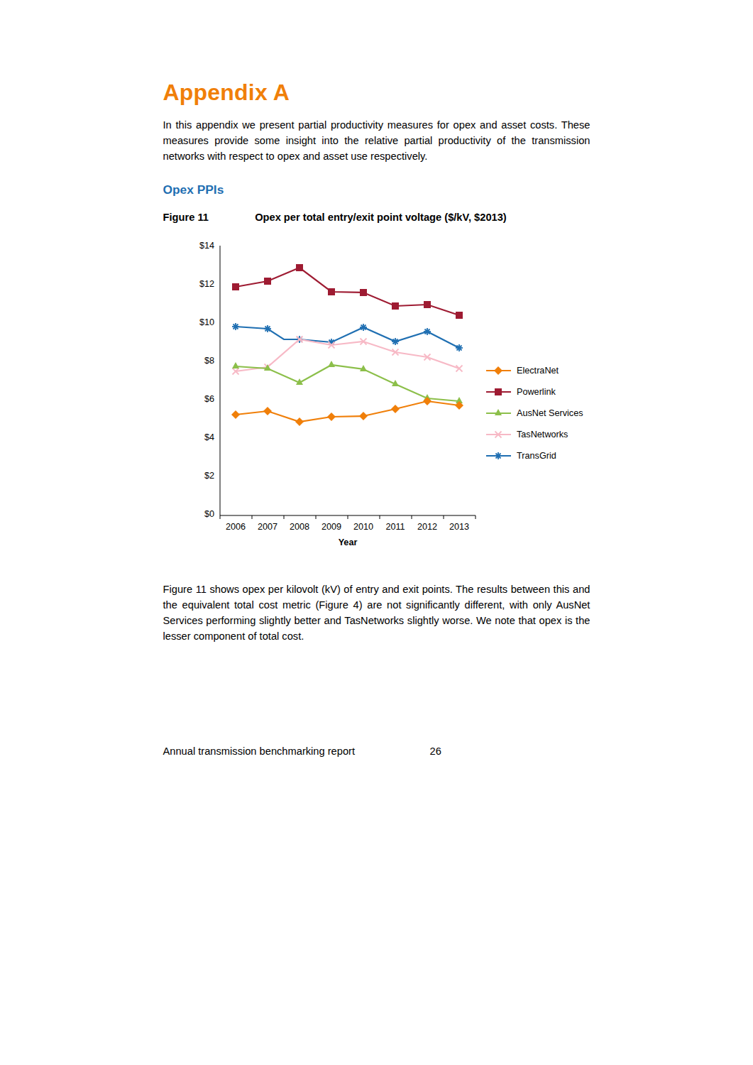Appendix A
In this appendix we present partial productivity measures for opex and asset costs. These measures provide some insight into the relative partial productivity of the transmission networks with respect to opex and asset use respectively.
Opex PPIs
Figure 11 Opex per total entry/exit point voltage ($/kV, $2013)
$14 $12 $10 $8 $6 $4 $2 $0 2006 2007 2008 2009 2010 2011 2012 2013 Year ElectraNet Powerlink AusNet Services TasNetworks TransGrid
Figure 11 shows opex per kilovolt (kV) of entry and exit points. The results between this and the equivalent total cost metric (Figure 4) are not significantly different, with only AusNet Services performing slightly better and TasNetworks slightly worse. We note that opex is the lesser component of total cost.
Annual transmission benchmarking report26